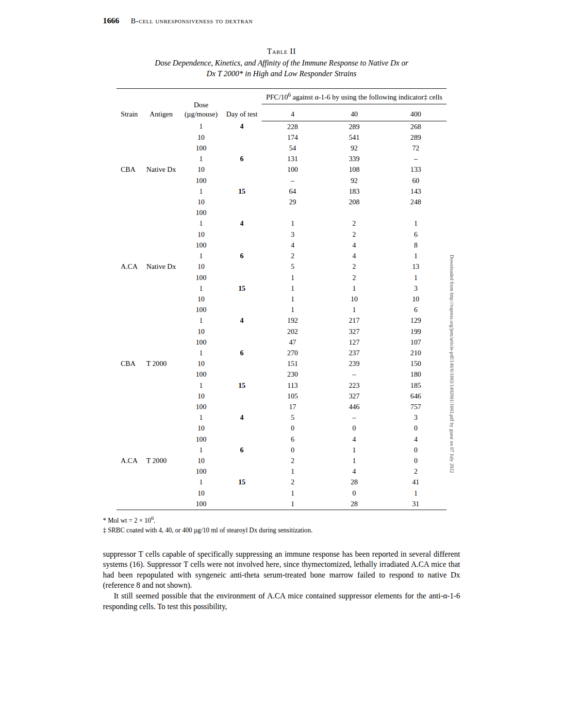Downloaded from http://rupress.org/jem/article-pdf/146/6/1663/1402661/1663.pdf by guest on 07 July 2022
1666 B-cell unresponsiveness to dextran
Table II
Dose Dependence, Kinetics, and Affinity of the Immune Response to Native Dx or Dx T 2000* in High and Low Responder Strains
| Strain | Antigen | Dose (µg/mouse) | Day of test | PFC/10 6 against α-1-6 by using the following indicator‡ cells |
| --- | --- | --- | --- | --- |
| 4 | 40 | 400 |
| CBA | Native Dx | 1 | 4 | 228 | 289 | 268 |
| 10 | | 174 | 541 | 289 |
| 100 | | 54 | 92 | 72 |
| 1 | 6 | 131 | 339 | – |
| 10 | | 100 | 108 | 133 |
| 100 | | – | 92 | 60 |
| 1 | 15 | 64 | 183 | 143 |
| 10 | | 29 | 208 | 248 |
| 100 | | | | |
| A.CA | Native Dx | 1 | 4 | 1 | 2 | 1 |
| 10 | | 3 | 2 | 6 |
| 100 | | 4 | 4 | 8 |
| 1 | 6 | 2 | 4 | 1 |
| 10 | | 5 | 2 | 13 |
| 100 | | 1 | 2 | 1 |
| 1 | 15 | 1 | 1 | 3 |
| 10 | | 1 | 10 | 10 |
| 100 | | 1 | 1 | 6 |
| CBA | T 2000 | 1 | 4 | 192 | 217 | 129 |
| 10 | | 202 | 327 | 199 |
| 100 | | 47 | 127 | 107 |
| 1 | 6 | 270 | 237 | 210 |
| 10 | | 151 | 239 | 150 |
| 100 | | 230 | – | 180 |
| 1 | 15 | 113 | 223 | 185 |
| 10 | | 105 | 327 | 646 |
| 100 | | 17 | 446 | 757 |
| A.CA | T 2000 | 1 | 4 | 5 | – | 3 |
| 10 | | 0 | 0 | 0 |
| 100 | | 6 | 4 | 4 |
| 1 | 6 | 0 | 1 | 0 |
| 10 | | 2 | 1 | 0 |
| 100 | | 1 | 4 | 2 |
| 1 | 15 | 2 | 28 | 41 |
| 10 | | 1 | 0 | 1 |
| 100 | | 1 | 28 | 31 |
* Mol wt = 2 × 106.
‡ SRBC coated with 4, 40, or 400 µg/10 ml of stearoyl Dx during sensitization.
suppressor T cells capable of specifically suppressing an immune response has been reported in several different systems (16). Suppressor T cells were not involved here, since thymectomized, lethally irradiated A.CA mice that had been repopulated with syngeneic anti-theta serum-treated bone marrow failed to respond to native Dx (reference 8 and not shown).
It still seemed possible that the environment of A.CA mice contained suppressor elements for the anti-α-1-6 responding cells. To test this possibility,